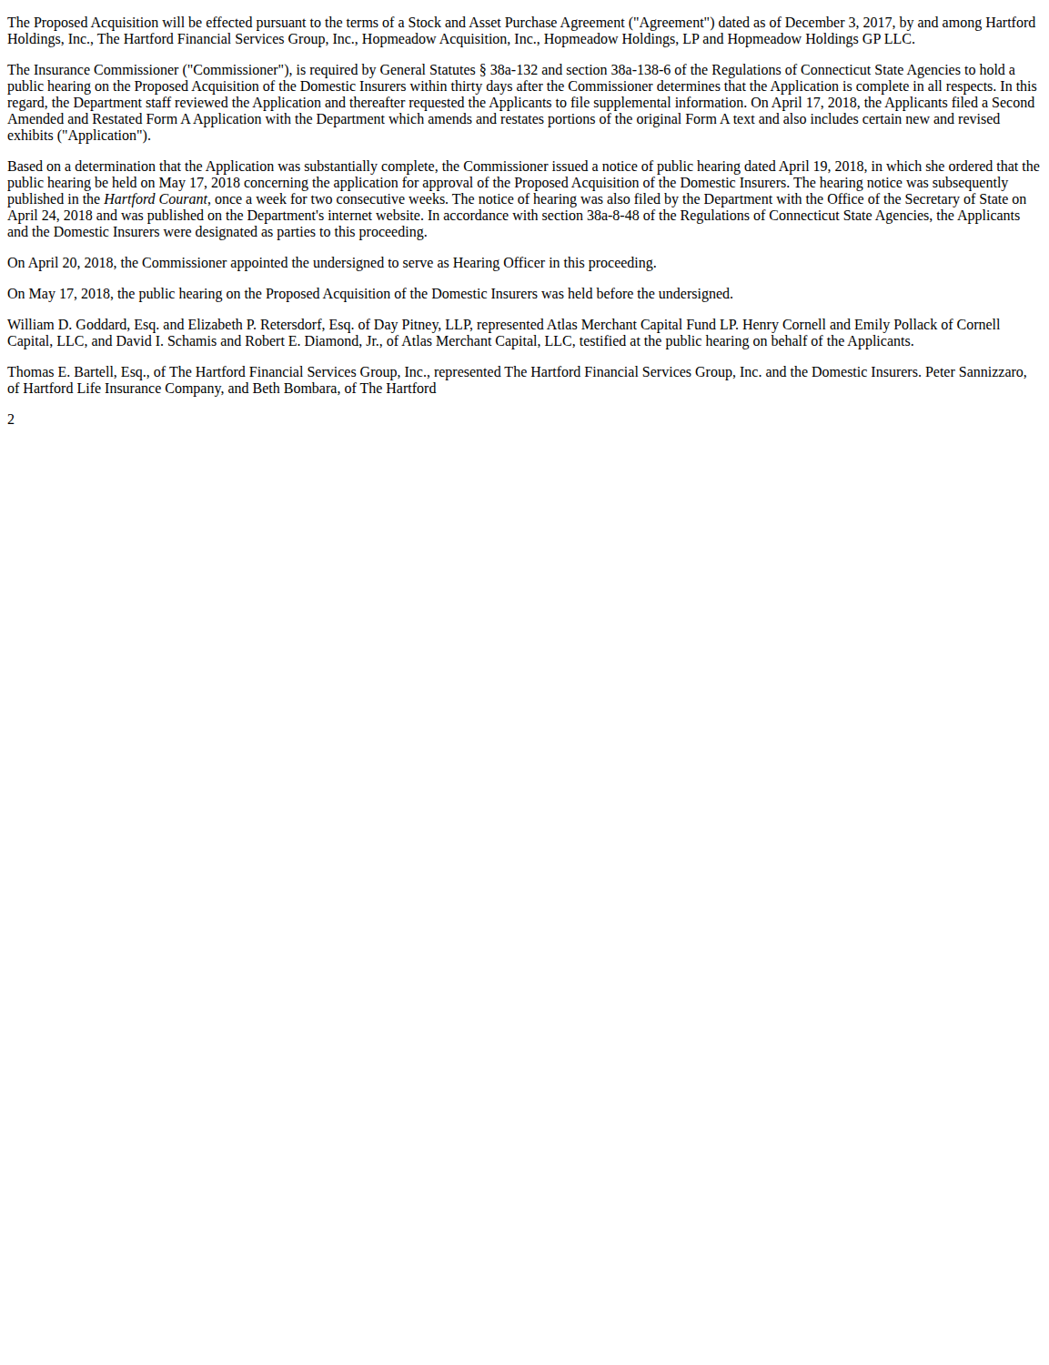The Proposed Acquisition will be effected pursuant to the terms of a Stock and Asset Purchase Agreement ("Agreement") dated as of December 3, 2017, by and among Hartford Holdings, Inc., The Hartford Financial Services Group, Inc., Hopmeadow Acquisition, Inc., Hopmeadow Holdings, LP and Hopmeadow Holdings GP LLC.
The Insurance Commissioner ("Commissioner"), is required by General Statutes § 38a-132 and section 38a-138-6 of the Regulations of Connecticut State Agencies to hold a public hearing on the Proposed Acquisition of the Domestic Insurers within thirty days after the Commissioner determines that the Application is complete in all respects. In this regard, the Department staff reviewed the Application and thereafter requested the Applicants to file supplemental information. On April 17, 2018, the Applicants filed a Second Amended and Restated Form A Application with the Department which amends and restates portions of the original Form A text and also includes certain new and revised exhibits ("Application").
Based on a determination that the Application was substantially complete, the Commissioner issued a notice of public hearing dated April 19, 2018, in which she ordered that the public hearing be held on May 17, 2018 concerning the application for approval of the Proposed Acquisition of the Domestic Insurers. The hearing notice was subsequently published in the Hartford Courant, once a week for two consecutive weeks. The notice of hearing was also filed by the Department with the Office of the Secretary of State on April 24, 2018 and was published on the Department's internet website. In accordance with section 38a-8-48 of the Regulations of Connecticut State Agencies, the Applicants and the Domestic Insurers were designated as parties to this proceeding.
On April 20, 2018, the Commissioner appointed the undersigned to serve as Hearing Officer in this proceeding.
On May 17, 2018, the public hearing on the Proposed Acquisition of the Domestic Insurers was held before the undersigned.
William D. Goddard, Esq. and Elizabeth P. Retersdorf, Esq. of Day Pitney, LLP, represented Atlas Merchant Capital Fund LP. Henry Cornell and Emily Pollack of Cornell Capital, LLC, and David I. Schamis and Robert E. Diamond, Jr., of Atlas Merchant Capital, LLC, testified at the public hearing on behalf of the Applicants.
Thomas E. Bartell, Esq., of The Hartford Financial Services Group, Inc., represented The Hartford Financial Services Group, Inc. and the Domestic Insurers. Peter Sannizzaro, of Hartford Life Insurance Company, and Beth Bombara, of The Hartford
2